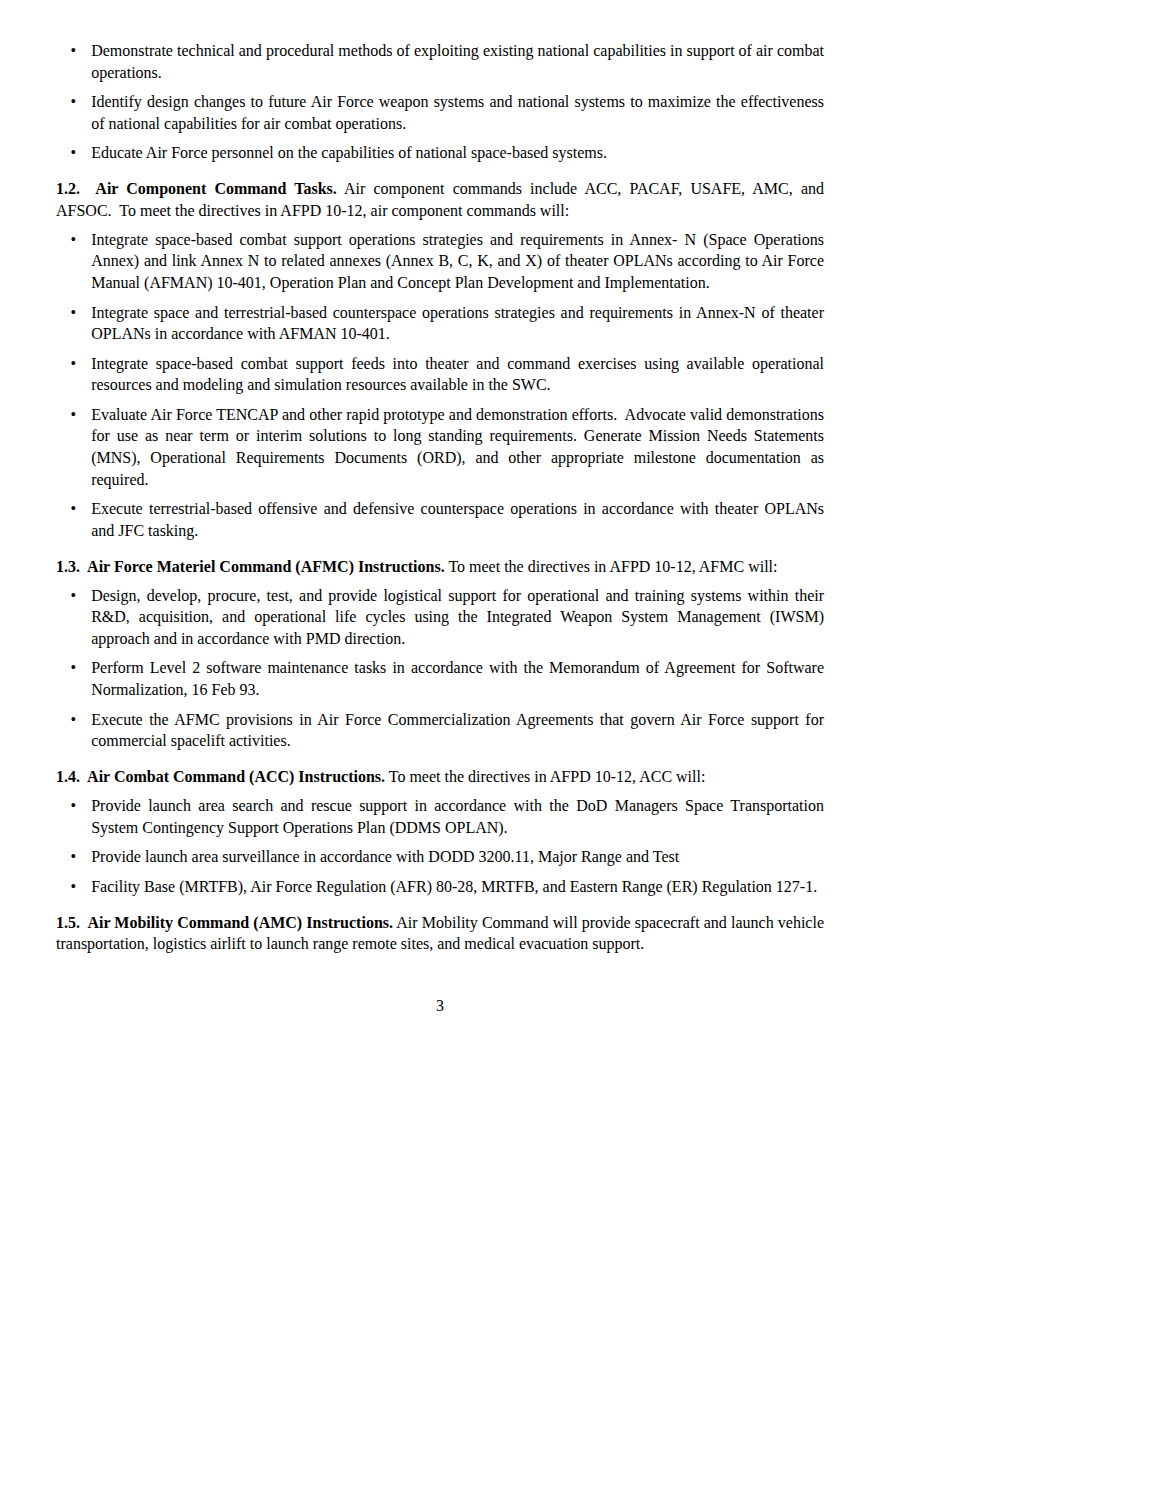Demonstrate technical and procedural methods of exploiting existing national capabilities in support of air combat operations.
Identify design changes to future Air Force weapon systems and national systems to maximize the effectiveness of national capabilities for air combat operations.
Educate Air Force personnel on the capabilities of national space-based systems.
1.2. Air Component Command Tasks. Air component commands include ACC, PACAF, USAFE, AMC, and AFSOC. To meet the directives in AFPD 10-12, air component commands will:
Integrate space-based combat support operations strategies and requirements in Annex- N (Space Operations Annex) and link Annex N to related annexes (Annex B, C, K, and X) of theater OPLANs according to Air Force Manual (AFMAN) 10-401, Operation Plan and Concept Plan Development and Implementation.
Integrate space and terrestrial-based counterspace operations strategies and requirements in Annex-N of theater OPLANs in accordance with AFMAN 10-401.
Integrate space-based combat support feeds into theater and command exercises using available operational resources and modeling and simulation resources available in the SWC.
Evaluate Air Force TENCAP and other rapid prototype and demonstration efforts. Advocate valid demonstrations for use as near term or interim solutions to long standing requirements. Generate Mission Needs Statements (MNS), Operational Requirements Documents (ORD), and other appropriate milestone documentation as required.
Execute terrestrial-based offensive and defensive counterspace operations in accordance with theater OPLANs and JFC tasking.
1.3. Air Force Materiel Command (AFMC) Instructions. To meet the directives in AFPD 10-12, AFMC will:
Design, develop, procure, test, and provide logistical support for operational and training systems within their R&D, acquisition, and operational life cycles using the Integrated Weapon System Management (IWSM) approach and in accordance with PMD direction.
Perform Level 2 software maintenance tasks in accordance with the Memorandum of Agreement for Software Normalization, 16 Feb 93.
Execute the AFMC provisions in Air Force Commercialization Agreements that govern Air Force support for commercial spacelift activities.
1.4. Air Combat Command (ACC) Instructions. To meet the directives in AFPD 10-12, ACC will:
Provide launch area search and rescue support in accordance with the DoD Managers Space Transportation System Contingency Support Operations Plan (DDMS OPLAN).
Provide launch area surveillance in accordance with DODD 3200.11, Major Range and Test
Facility Base (MRTFB), Air Force Regulation (AFR) 80-28, MRTFB, and Eastern Range (ER) Regulation 127-1.
1.5. Air Mobility Command (AMC) Instructions. Air Mobility Command will provide spacecraft and launch vehicle transportation, logistics airlift to launch range remote sites, and medical evacuation support.
3